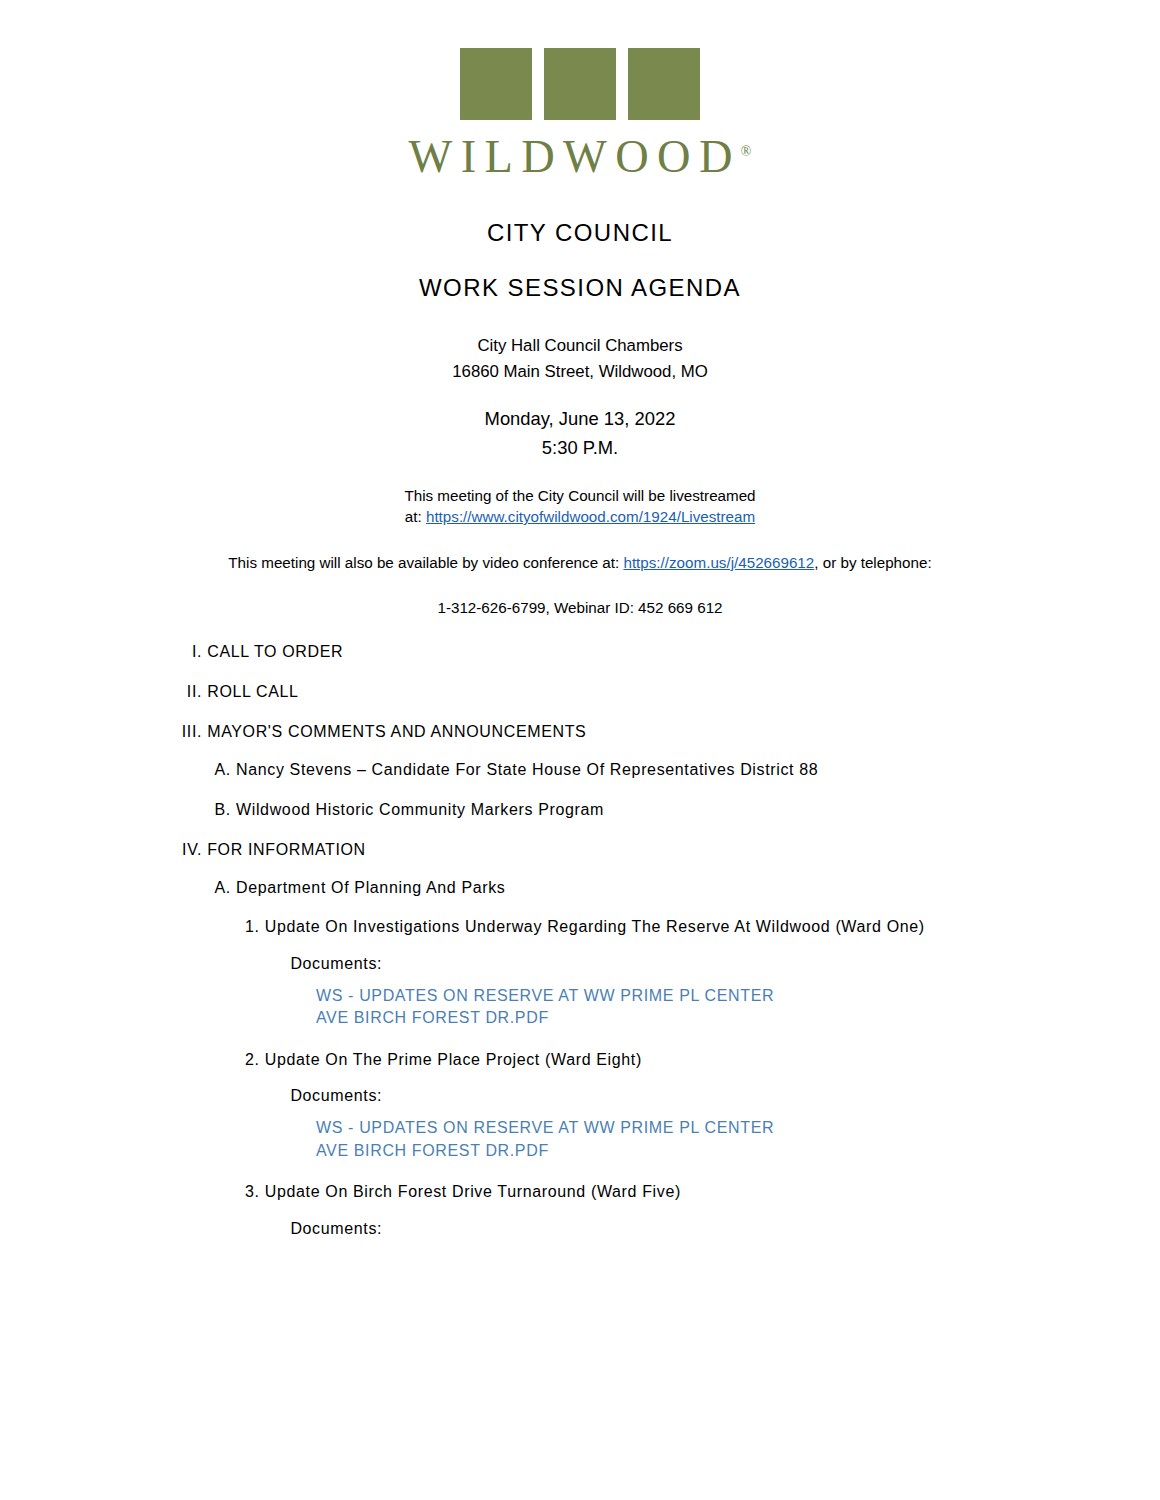WILDWOOD®
CITY COUNCIL
WORK SESSION AGENDA
City Hall Council Chambers
16860 Main Street, Wildwood, MO
Monday, June 13, 2022 5:30 P.M.
This meeting of the City Council will be livestreamed
at: https://www.cityofwildwood.com/1924/Livestream
This meeting will also be available by video conference at: https://zoom.us/j/452669612, or by telephone:
1-312-626-6799, Webinar ID: 452 669 612
CALL TO ORDER
ROLL CALL
MAYOR'S COMMENTS AND ANNOUNCEMENTS
Nancy Stevens – Candidate For State House Of Representatives District 88
Wildwood Historic Community Markers Program
FOR INFORMATION
Department Of Planning And Parks
Update On Investigations Underway Regarding The Reserve At Wildwood (Ward One)
Documents:
WS - UPDATES ON RESERVE AT WW PRIME PL CENTER AVE BIRCH FOREST DR.PDF
Update On The Prime Place Project (Ward Eight)
Documents:
WS - UPDATES ON RESERVE AT WW PRIME PL CENTER AVE BIRCH FOREST DR.PDF
Update On Birch Forest Drive Turnaround (Ward Five)
Documents: